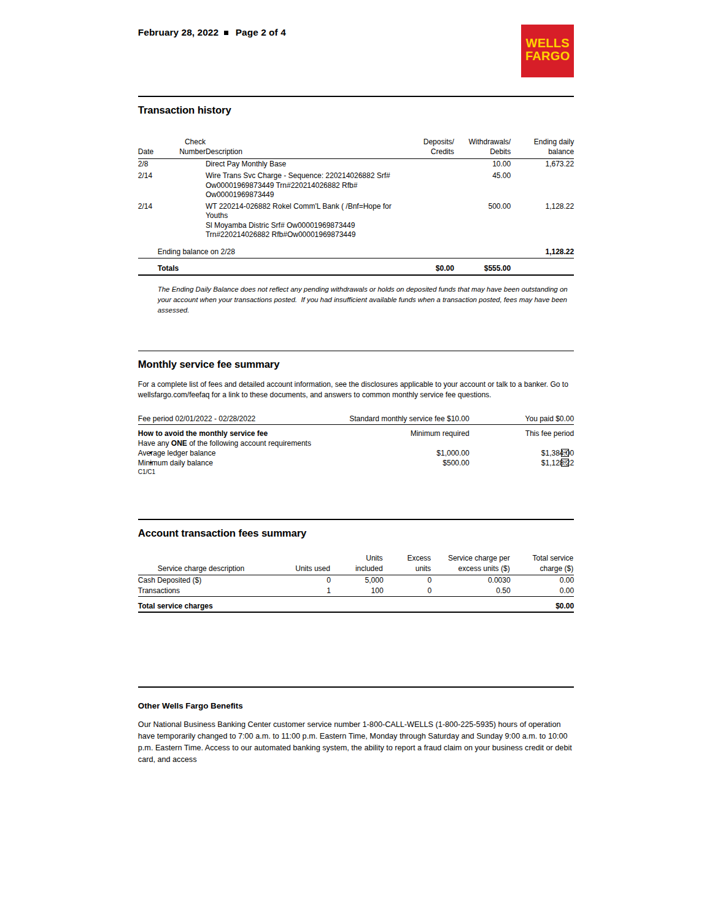February 28, 2022 Page 2 of 4
WELLS FARGO
Transaction history
| | Check | | Deposits/ | Withdrawals/ | Ending daily |
| --- | --- | --- | --- | --- | --- |
| Date | Number | Description | Credits | Debits | balance |
| 2/8 | | Direct Pay Monthly Base | | 10.00 | 1,673.22 |
| 2/14 | | Wire Trans Svc Charge - Sequence: 220214026882 Srf# Ow00001969873449 Trn#220214026882 Rfb# Ow00001969873449 | | 45.00 | |
| 2/14 | | WT 220214-026882 Rokel Comm'L Bank ( /Bnf=Hope for Youths Sl Moyamba Distric Srf# Ow00001969873449 Trn#220214026882 Rfb#Ow00001969873449 | | 500.00 | 1,128.22 |
| Ending balance on 2/28 | | | 1,128.22 |
| Totals | $0.00 | $555.00 | |
The Ending Daily Balance does not reflect any pending withdrawals or holds on deposited funds that may have been outstanding on your account when your transactions posted. If you had insufficient available funds when a transaction posted, fees may have been assessed.
Monthly service fee summary
For a complete list of fees and detailed account information, see the disclosures applicable to your account or talk to a banker. Go to wellsfargo.com/feefaq for a link to these documents, and answers to common monthly service fee questions.
| Fee period 02/01/2022 - 02/28/2022 | Standard monthly service fee $10.00 | You paid $0.00 |
| How to avoid the monthly service fee | Minimum required | This fee period |
| Have any ONE of the following account requirements | | |
| Average ledger balance | $1,000.00 | $1,384.00 ÷ |
| Minimum daily balance | $500.00 | $1,128.22 ÷ |
| C1/C1 |
Account transaction fees summary
| | | Units | Excess | Service charge per | Total service |
| --- | --- | --- | --- | --- | --- |
| Service charge description | Units used | included | units | excess units ($) | charge ($) |
| Cash Deposited ($) | 0 | 5,000 | 0 | 0.0030 | 0.00 |
| Transactions | 1 | 100 | 0 | 0.50 | 0.00 |
| Total service charges | | | | | $0.00 |
Other Wells Fargo Benefits
Our National Business Banking Center customer service number 1-800-CALL-WELLS (1-800-225-5935) hours of operation have temporarily changed to 7:00 a.m. to 11:00 p.m. Eastern Time, Monday through Saturday and Sunday 9:00 a.m. to 10:00 p.m. Eastern Time. Access to our automated banking system, the ability to report a fraud claim on your business credit or debit card, and access